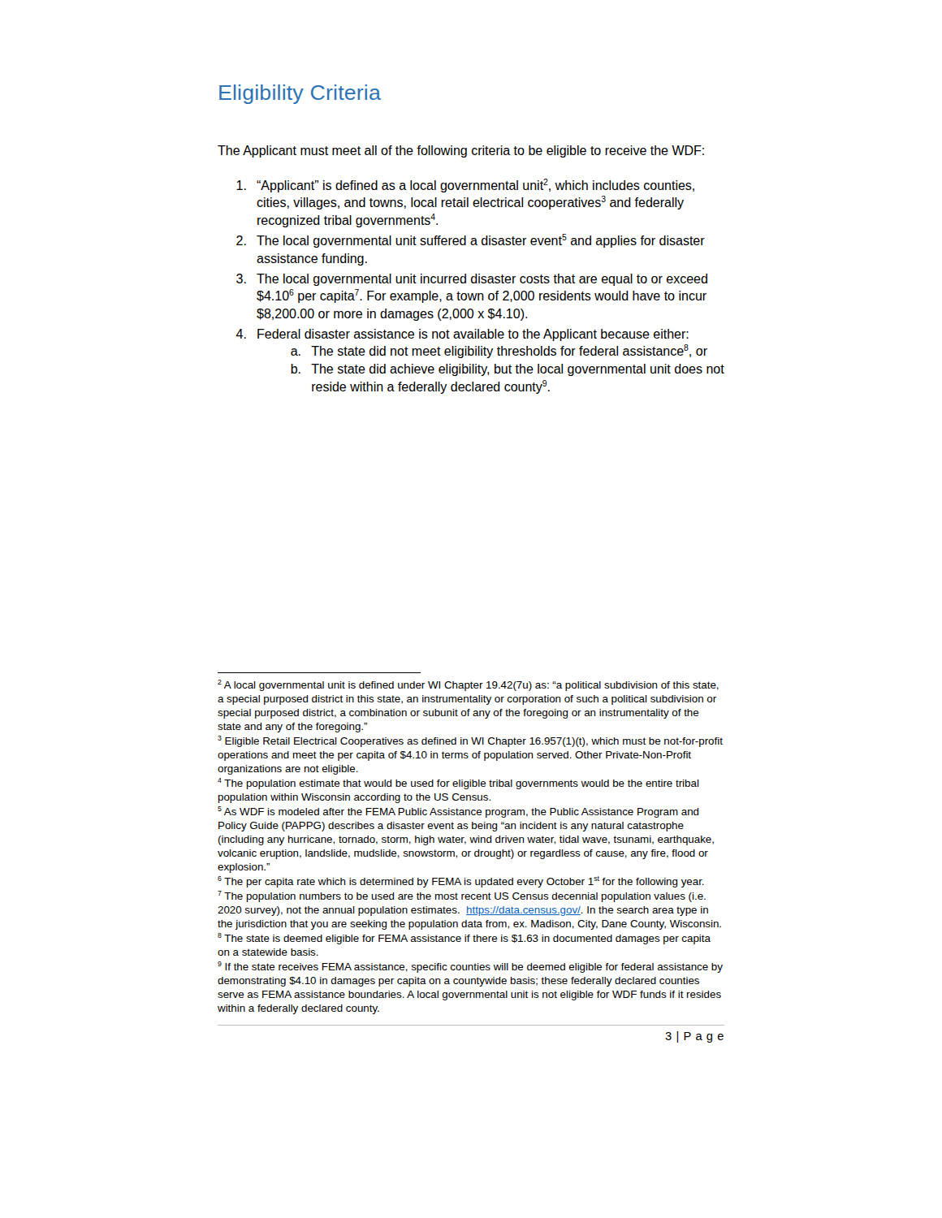Eligibility Criteria
The Applicant must meet all of the following criteria to be eligible to receive the WDF:
“Applicant” is defined as a local governmental unit2, which includes counties, cities, villages, and towns, local retail electrical cooperatives3 and federally recognized tribal governments4.
The local governmental unit suffered a disaster event5 and applies for disaster assistance funding.
The local governmental unit incurred disaster costs that are equal to or exceed $4.106 per capita7. For example, a town of 2,000 residents would have to incur $8,200.00 or more in damages (2,000 x $4.10).
Federal disaster assistance is not available to the Applicant because either:
The state did not meet eligibility thresholds for federal assistance8, or
The state did achieve eligibility, but the local governmental unit does not reside within a federally declared county9.
2 A local governmental unit is defined under WI Chapter 19.42(7u) as: “a political subdivision of this state, a special purposed district in this state, an instrumentality or corporation of such a political subdivision or special purposed district, a combination or subunit of any of the foregoing or an instrumentality of the state and any of the foregoing.”
3 Eligible Retail Electrical Cooperatives as defined in WI Chapter 16.957(1)(t), which must be not-for-profit operations and meet the per capita of $4.10 in terms of population served. Other Private-Non-Profit organizations are not eligible.
4 The population estimate that would be used for eligible tribal governments would be the entire tribal population within Wisconsin according to the US Census.
5 As WDF is modeled after the FEMA Public Assistance program, the Public Assistance Program and Policy Guide (PAPPG) describes a disaster event as being “an incident is any natural catastrophe (including any hurricane, tornado, storm, high water, wind driven water, tidal wave, tsunami, earthquake, volcanic eruption, landslide, mudslide, snowstorm, or drought) or regardless of cause, any fire, flood or explosion.”
6 The per capita rate which is determined by FEMA is updated every October 1st for the following year.
7 The population numbers to be used are the most recent US Census decennial population values (i.e. 2020 survey), not the annual population estimates. https://data.census.gov/. In the search area type in the jurisdiction that you are seeking the population data from, ex. Madison, City, Dane County, Wisconsin.
8 The state is deemed eligible for FEMA assistance if there is $1.63 in documented damages per capita on a statewide basis.
9 If the state receives FEMA assistance, specific counties will be deemed eligible for federal assistance by demonstrating $4.10 in damages per capita on a countywide basis; these federally declared counties serve as FEMA assistance boundaries. A local governmental unit is not eligible for WDF funds if it resides within a federally declared county.
3 | P a g e